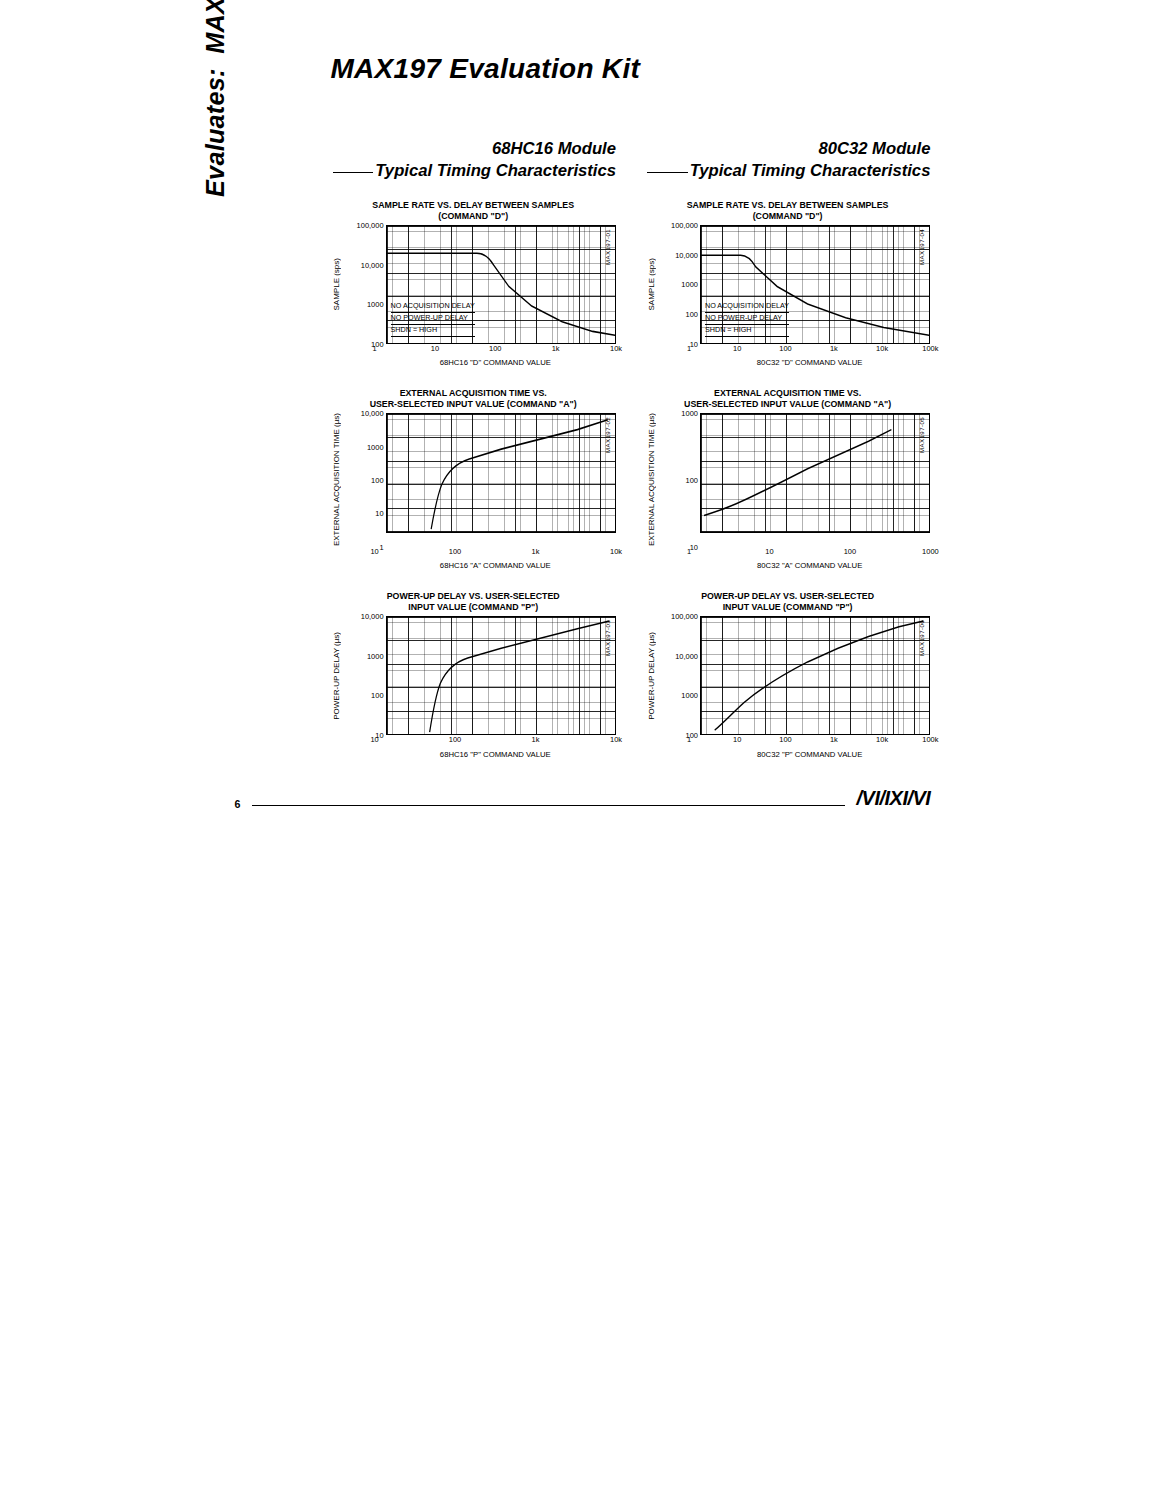Evaluates: MAX197/MAX199
MAX197 Evaluation Kit
68HC16 Module
Typical Timing Characteristics
80C32 Module
Typical Timing Characteristics
Sample Rate vs. Delay Between Samples
(Command "D")
SAMPLE (sps)
100,000 10,000 1000 100
MAX197-01
NO ACQUISITION DELAY NO POWER-UP DELAY SHDN = HIGH
1 10 100 1k 10k
68HC16 "D" COMMAND VALUE
External Acquisition Time vs.
User-Selected Input Value (Command "A")
EXTERNAL ACQUISITION TIME (µs)
10,000 1000 100 10 1
MAX197-02
10 100 1k 10k
68HC16 "A" COMMAND VALUE
Power-Up Delay vs. User-Selected
Input Value (Command "P")
POWER-UP DELAY (µs)
10,000 1000 100 10
MAX197-03
10 100 1k 10k
68HC16 "P" COMMAND VALUE
Sample Rate vs. Delay Between Samples
(Command "D")
SAMPLE (sps)
100,000 10,000 1000 100 10
MAX197-04
NO ACQUISITION DELAY NO POWER-UP DELAY SHDN = HIGH
1 10 100 1k 10k 100k
80C32 "D" COMMAND VALUE
External Acquisition Time vs.
User-Selected Input Value (Command "A")
EXTERNAL ACQUISITION TIME (µs)
1000 100 10
MAX197-05
1 10 100 1000
80C32 "A" COMMAND VALUE
Power-Up Delay vs. User-Selected
Input Value (Command "P")
POWER-UP DELAY (µs)
100,000 10,000 1000 100
MAX197-06
1 10 100 1k 10k 100k
80C32 "P" COMMAND VALUE
6
/VI/IXI/VI